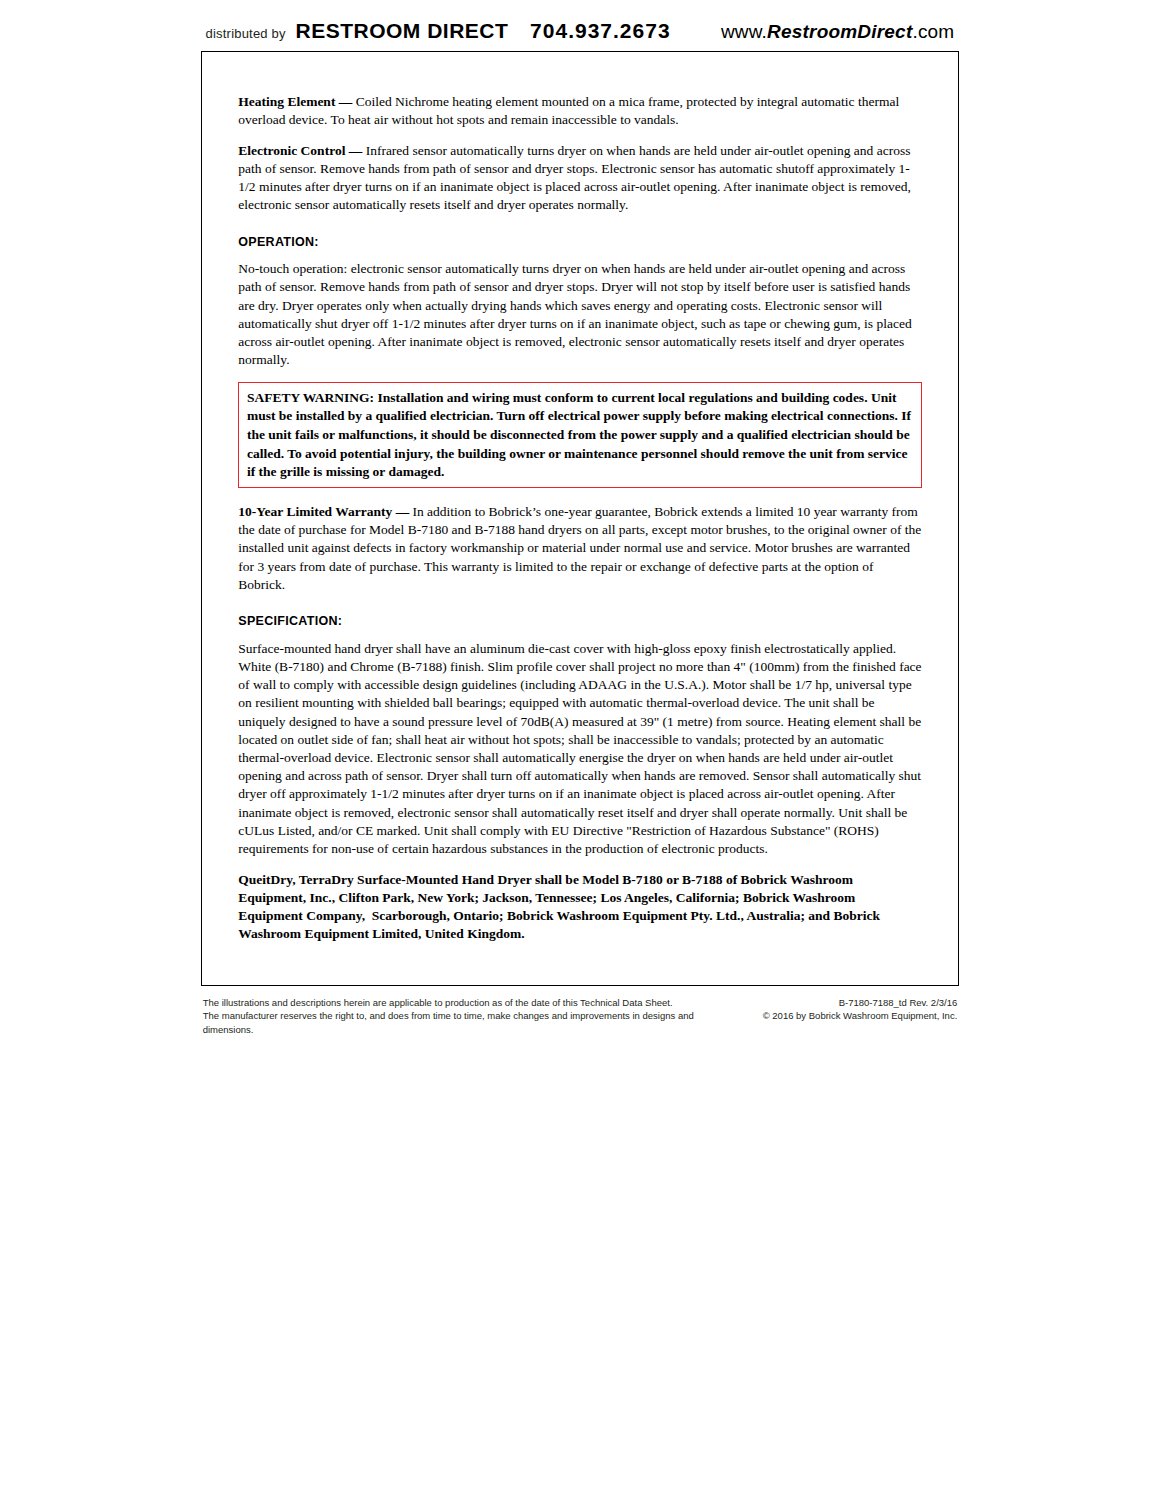distributed by RESTROOM DIRECT 704.937.2673
www. RestroomDirect.com
Heating Element — Coiled Nichrome heating element mounted on a mica frame, protected by integral automatic thermal overload device. To heat air without hot spots and remain inaccessible to vandals.
Electronic Control — Infrared sensor automatically turns dryer on when hands are held under air-outlet opening and across path of sensor. Remove hands from path of sensor and dryer stops. Electronic sensor has automatic shutoff approximately 1-1/2 minutes after dryer turns on if an inanimate object is placed across air-outlet opening. After inanimate object is removed, electronic sensor automatically resets itself and dryer operates normally.
OPERATION:
No-touch operation: electronic sensor automatically turns dryer on when hands are held under air-outlet opening and across path of sensor. Remove hands from path of sensor and dryer stops. Dryer will not stop by itself before user is satisfied hands are dry. Dryer operates only when actually drying hands which saves energy and operating costs. Electronic sensor will automatically shut dryer off 1-1/2 minutes after dryer turns on if an inanimate object, such as tape or chewing gum, is placed across air-outlet opening. After inanimate object is removed, electronic sensor automatically resets itself and dryer operates normally.
SAFETY WARNING: Installation and wiring must conform to current local regulations and building codes. Unit must be installed by a qualified electrician. Turn off electrical power supply before making electrical connections. If the unit fails or malfunctions, it should be disconnected from the power supply and a qualified electrician should be called. To avoid potential injury, the building owner or maintenance personnel should remove the unit from service if the grille is missing or damaged.
10-Year Limited Warranty — In addition to Bobrick’s one-year guarantee, Bobrick extends a limited 10 year warranty from the date of purchase for Model B-7180 and B-7188 hand dryers on all parts, except motor brushes, to the original owner of the installed unit against defects in factory workmanship or material under normal use and service. Motor brushes are warranted for 3 years from date of purchase. This warranty is limited to the repair or exchange of defective parts at the option of Bobrick.
SPECIFICATION:
Surface-mounted hand dryer shall have an aluminum die-cast cover with high-gloss epoxy finish electrostatically applied. White (B-7180) and Chrome (B-7188) finish. Slim profile cover shall project no more than 4" (100mm) from the finished face of wall to comply with accessible design guidelines (including ADAAG in the U.S.A.). Motor shall be 1/7 hp, universal type on resilient mounting with shielded ball bearings; equipped with automatic thermal-overload device. The unit shall be uniquely designed to have a sound pressure level of 70dB(A) measured at 39" (1 metre) from source. Heating element shall be located on outlet side of fan; shall heat air without hot spots; shall be inaccessible to vandals; protected by an automatic thermal-overload device. Electronic sensor shall automatically energise the dryer on when hands are held under air-outlet opening and across path of sensor. Dryer shall turn off automatically when hands are removed. Sensor shall automatically shut dryer off approximately 1-1/2 minutes after dryer turns on if an inanimate object is placed across air-outlet opening. After inanimate object is removed, electronic sensor shall automatically reset itself and dryer shall operate normally. Unit shall be cULus Listed, and/or CE marked. Unit shall comply with EU Directive "Restriction of Hazardous Substance" (ROHS) requirements for non-use of certain hazardous substances in the production of electronic products.
QueitDry, TerraDry Surface-Mounted Hand Dryer shall be Model B-7180 or B-7188 of Bobrick Washroom Equipment, Inc., Clifton Park, New York; Jackson, Tennessee; Los Angeles, California; Bobrick Washroom Equipment Company, Scarborough, Ontario; Bobrick Washroom Equipment Pty. Ltd., Australia; and Bobrick Washroom Equipment Limited, United Kingdom.
The illustrations and descriptions herein are applicable to production as of the date of this Technical Data Sheet.
The manufacturer reserves the right to, and does from time to time, make changes and improvements in designs and dimensions.
B-7180-7188_td Rev. 2/3/16
© 2016 by Bobrick Washroom Equipment, Inc.